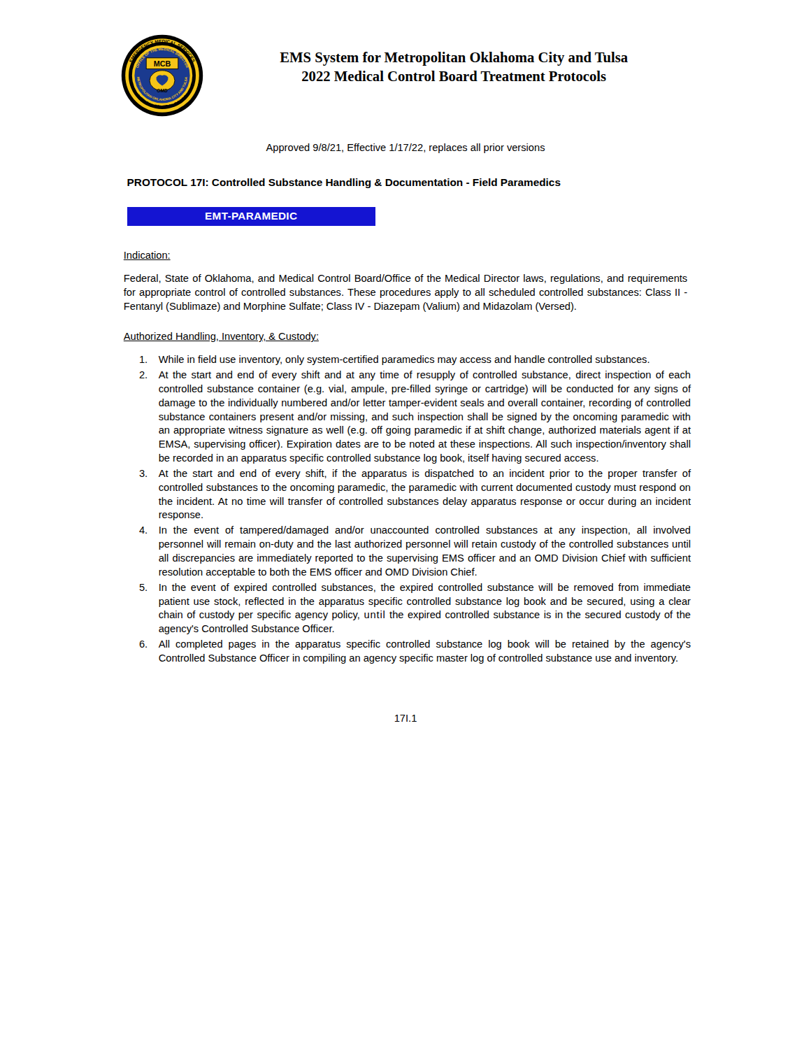EMS Medical Control Board / Office of the Medical Director seal EMERGENCY MEDICAL SERVICES MEDICAL CONTROL BOARD OFFICE OF THE MEDICAL DIRECTOR METROPOLITAN OKLAHOMA CITY AND TULSA MCB OMD
EMS System for Metropolitan Oklahoma City and Tulsa
2022 Medical Control Board Treatment Protocols
Approved 9/8/21, Effective 1/17/22, replaces all prior versions
PROTOCOL 17I: Controlled Substance Handling & Documentation - Field Paramedics
EMT-PARAMEDIC
Indication:
Federal, State of Oklahoma, and Medical Control Board/Office of the Medical Director laws, regulations, and requirements for appropriate control of controlled substances. These procedures apply to all scheduled controlled substances: Class II - Fentanyl (Sublimaze) and Morphine Sulfate; Class IV - Diazepam (Valium) and Midazolam (Versed).
Authorized Handling, Inventory, & Custody:
While in field use inventory, only system-certified paramedics may access and handle controlled substances.
At the start and end of every shift and at any time of resupply of controlled substance, direct inspection of each controlled substance container (e.g. vial, ampule, pre-filled syringe or cartridge) will be conducted for any signs of damage to the individually numbered and/or letter tamper-evident seals and overall container, recording of controlled substance containers present and/or missing, and such inspection shall be signed by the oncoming paramedic with an appropriate witness signature as well (e.g. off going paramedic if at shift change, authorized materials agent if at EMSA, supervising officer). Expiration dates are to be noted at these inspections. All such inspection/inventory shall be recorded in an apparatus specific controlled substance log book, itself having secured access.
At the start and end of every shift, if the apparatus is dispatched to an incident prior to the proper transfer of controlled substances to the oncoming paramedic, the paramedic with current documented custody must respond on the incident. At no time will transfer of controlled substances delay apparatus response or occur during an incident response.
In the event of tampered/damaged and/or unaccounted controlled substances at any inspection, all involved personnel will remain on-duty and the last authorized personnel will retain custody of the controlled substances until all discrepancies are immediately reported to the supervising EMS officer and an OMD Division Chief with sufficient resolution acceptable to both the EMS officer and OMD Division Chief.
In the event of expired controlled substances, the expired controlled substance will be removed from immediate patient use stock, reflected in the apparatus specific controlled substance log book and be secured, using a clear chain of custody per specific agency policy, until the expired controlled substance is in the secured custody of the agency's Controlled Substance Officer.
All completed pages in the apparatus specific controlled substance log book will be retained by the agency's Controlled Substance Officer in compiling an agency specific master log of controlled substance use and inventory.
17I.1